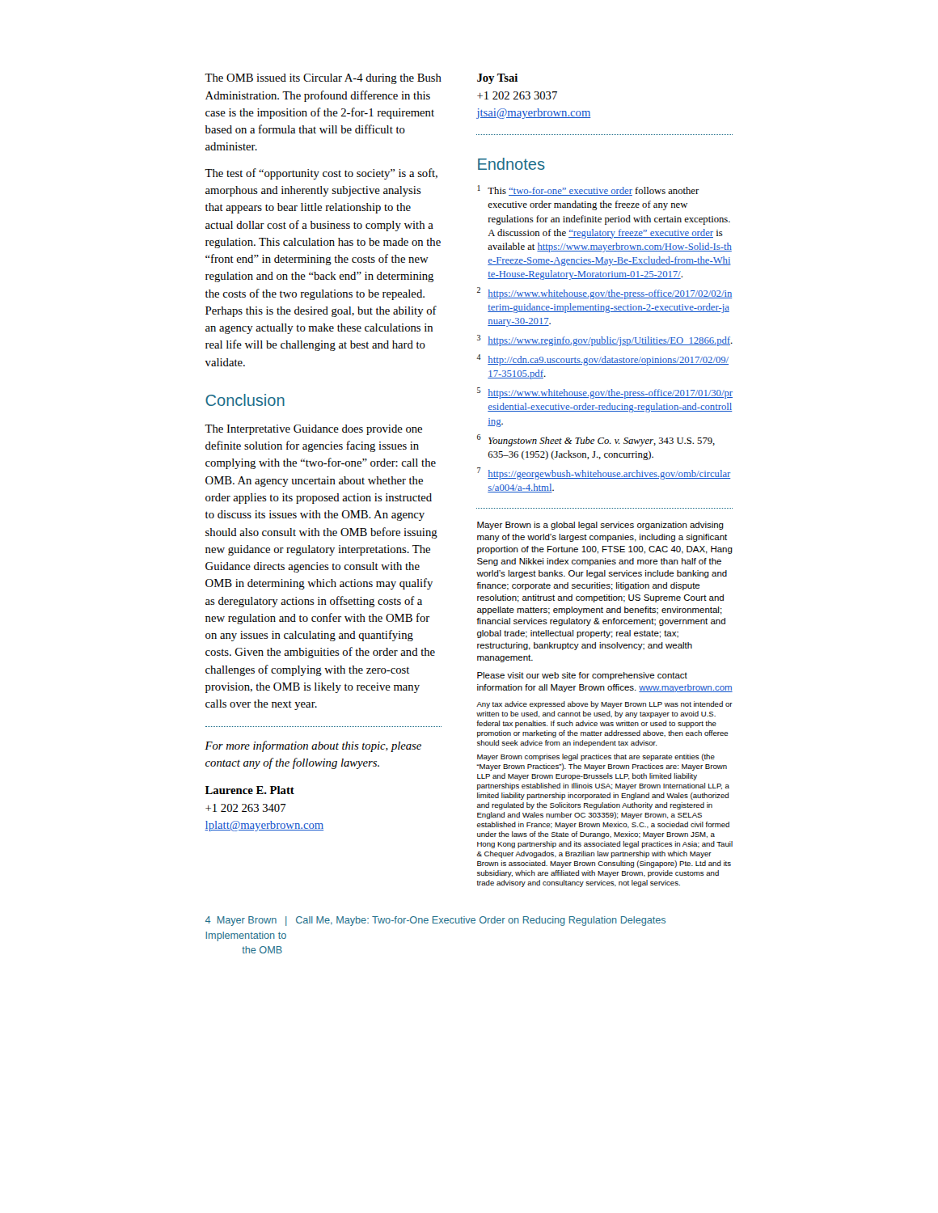The OMB issued its Circular A-4 during the Bush Administration. The profound difference in this case is the imposition of the 2-for-1 requirement based on a formula that will be difficult to administer.
The test of “opportunity cost to society” is a soft, amorphous and inherently subjective analysis that appears to bear little relationship to the actual dollar cost of a business to comply with a regulation. This calculation has to be made on the “front end” in determining the costs of the new regulation and on the “back end” in determining the costs of the two regulations to be repealed. Perhaps this is the desired goal, but the ability of an agency actually to make these calculations in real life will be challenging at best and hard to validate.
Conclusion
The Interpretative Guidance does provide one definite solution for agencies facing issues in complying with the “two-for-one” order: call the OMB. An agency uncertain about whether the order applies to its proposed action is instructed to discuss its issues with the OMB. An agency should also consult with the OMB before issuing new guidance or regulatory interpretations. The Guidance directs agencies to consult with the OMB in determining which actions may qualify as deregulatory actions in offsetting costs of a new regulation and to confer with the OMB for on any issues in calculating and quantifying costs. Given the ambiguities of the order and the challenges of complying with the zero-cost provision, the OMB is likely to receive many calls over the next year.
For more information about this topic, please contact any of the following lawyers.
Laurence E. Platt
+1 202 263 3407
lplatt@mayerbrown.com
Joy Tsai
+1 202 263 3037
jtsai@mayerbrown.com
Endnotes
This “two-for-one” executive order follows another executive order mandating the freeze of any new regulations for an indefinite period with certain exceptions. A discussion of the “regulatory freeze” executive order is available at https://www.mayerbrown.com/How-Solid-Is-the-Freeze-Some-Agencies-May-Be-Excluded-from-the-White-House-Regulatory-Moratorium-01-25-2017/.
https://www.whitehouse.gov/the-press-office/2017/02/02/interim-guidance-implementing-section-2-executive-order-january-30-2017.
https://www.reginfo.gov/public/jsp/Utilities/EO_12866.pdf.
http://cdn.ca9.uscourts.gov/datastore/opinions/2017/02/09/17-35105.pdf.
https://www.whitehouse.gov/the-press-office/2017/01/30/presidential-executive-order-reducing-regulation-and-controlling.
Youngstown Sheet & Tube Co. v. Sawyer, 343 U.S. 579, 635–36 (1952) (Jackson, J., concurring).
https://georgewbush-whitehouse.archives.gov/omb/circulars/a004/a-4.html.
Mayer Brown is a global legal services organization advising many of the world’s largest companies, including a significant proportion of the Fortune 100, FTSE 100, CAC 40, DAX, Hang Seng and Nikkei index companies and more than half of the world’s largest banks. Our legal services include banking and finance; corporate and securities; litigation and dispute resolution; antitrust and competition; US Supreme Court and appellate matters; employment and benefits; environmental; financial services regulatory & enforcement; government and global trade; intellectual property; real estate; tax; restructuring, bankruptcy and insolvency; and wealth management.
Please visit our web site for comprehensive contact information for all Mayer Brown offices. www.mayerbrown.com
Any tax advice expressed above by Mayer Brown LLP was not intended or written to be used, and cannot be used, by any taxpayer to avoid U.S. federal tax penalties. If such advice was written or used to support the promotion or marketing of the matter addressed above, then each offeree should seek advice from an independent tax advisor.
Mayer Brown comprises legal practices that are separate entities (the “Mayer Brown Practices”). The Mayer Brown Practices are: Mayer Brown LLP and Mayer Brown Europe-Brussels LLP, both limited liability partnerships established in Illinois USA; Mayer Brown International LLP, a limited liability partnership incorporated in England and Wales (authorized and regulated by the Solicitors Regulation Authority and registered in England and Wales number OC 303359); Mayer Brown, a SELAS established in France; Mayer Brown Mexico, S.C., a sociedad civil formed under the laws of the State of Durango, Mexico; Mayer Brown JSM, a Hong Kong partnership and its associated legal practices in Asia; and Tauil & Chequer Advogados, a Brazilian law partnership with which Mayer Brown is associated. Mayer Brown Consulting (Singapore) Pte. Ltd and its subsidiary, which are affiliated with Mayer Brown, provide customs and trade advisory and consultancy services, not legal services.
4 Mayer Brown | Call Me, Maybe: Two-for-One Executive Order on Reducing Regulation Delegates Implementation to the OMB